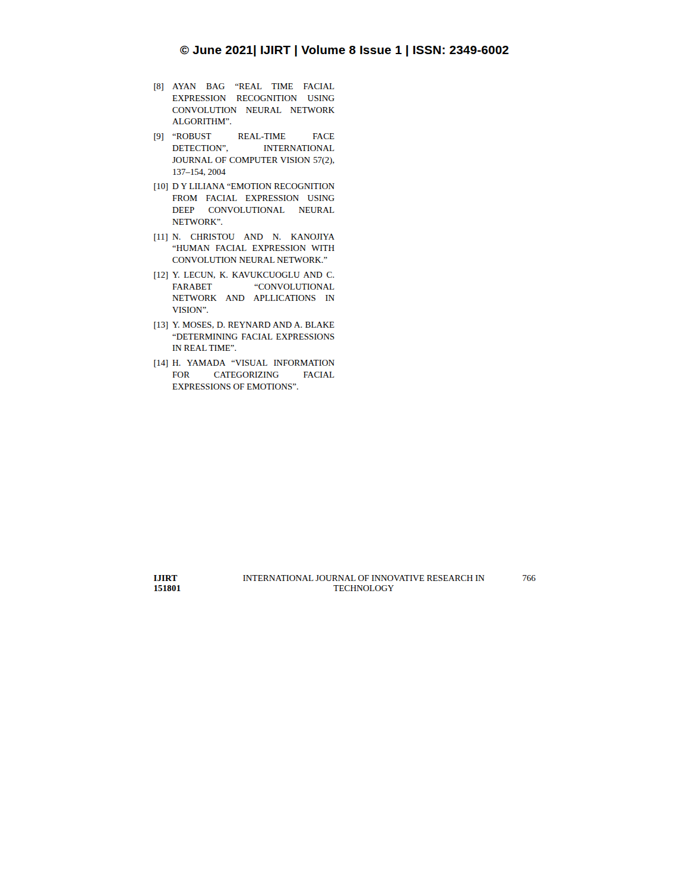© June 2021| IJIRT | Volume 8 Issue 1 | ISSN: 2349-6002
[8] AYAN BAG “REAL TIME FACIAL EXPRESSION RECOGNITION USING CONVOLUTION NEURAL NETWORK ALGORITHM”.
[9]“ROBUST REAL-TIME FACE DETECTION”, INTERNATIONAL JOURNAL OF COMPUTER VISION 57(2), 137–154, 2004
[10] D Y LILIANA “EMOTION RECOGNITION FROM FACIAL EXPRESSION USING DEEP CONVOLUTIONAL NEURAL NETWORK”.
[11] N. CHRISTOU AND N. KANOJIYA “HUMAN FACIAL EXPRESSION WITH CONVOLUTION NEURAL NETWORK.”
[12] Y. LECUN, K. KAVUKCUOGLU AND C. FARABET “CONVOLUTIONAL NETWORK AND APLLICATIONS IN VISION”.
[13] Y. MOSES, D. REYNARD AND A. BLAKE “DETERMINING FACIAL EXPRESSIONS IN REAL TIME”.
[14] H. YAMADA “VISUAL INFORMATION FOR CATEGORIZING FACIAL EXPRESSIONS OF EMOTIONS”.
IJIRT 151801
INTERNATIONAL JOURNAL OF INNOVATIVE RESEARCH IN TECHNOLOGY
766